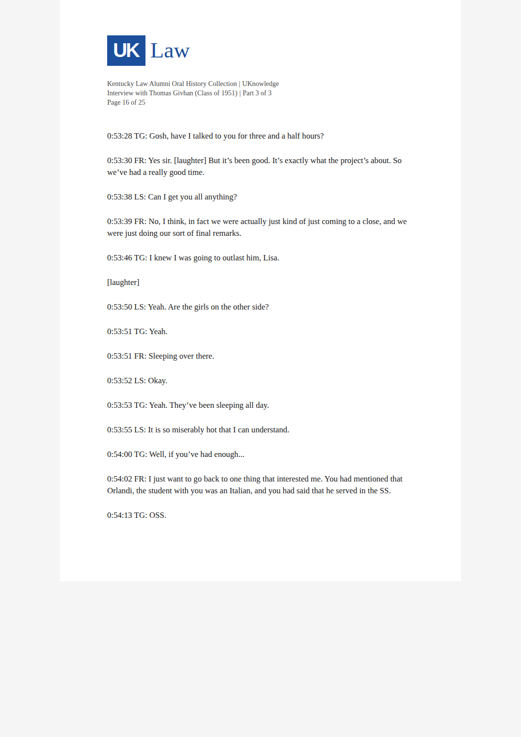UK Law
Kentucky Law Alumni Oral History Collection|UKnowledge
Interview with Thomas Givhan (Class of 1951)|Part 3 of 3
Page 16 of 25
0:53:28 TG: Gosh, have I talked to you for three and a half hours?
0:53:30 FR: Yes sir. [laughter] But it’s been good. It’s exactly what the project’s about. So we’ve had a really good time.
0:53:38 LS: Can I get you all anything?
0:53:39 FR: No, I think, in fact we were actually just kind of just coming to a close, and we were just doing our sort of final remarks.
0:53:46 TG: I knew I was going to outlast him, Lisa.
[laughter]
0:53:50 LS: Yeah. Are the girls on the other side?
0:53:51 TG: Yeah.
0:53:51 FR: Sleeping over there.
0:53:52 LS: Okay.
0:53:53 TG: Yeah. They’ve been sleeping all day.
0:53:55 LS: It is so miserably hot that I can understand.
0:54:00 TG: Well, if you’ve had enough...
0:54:02 FR: I just want to go back to one thing that interested me. You had mentioned that Orlandi, the student with you was an Italian, and you had said that he served in the SS.
0:54:13 TG: OSS.